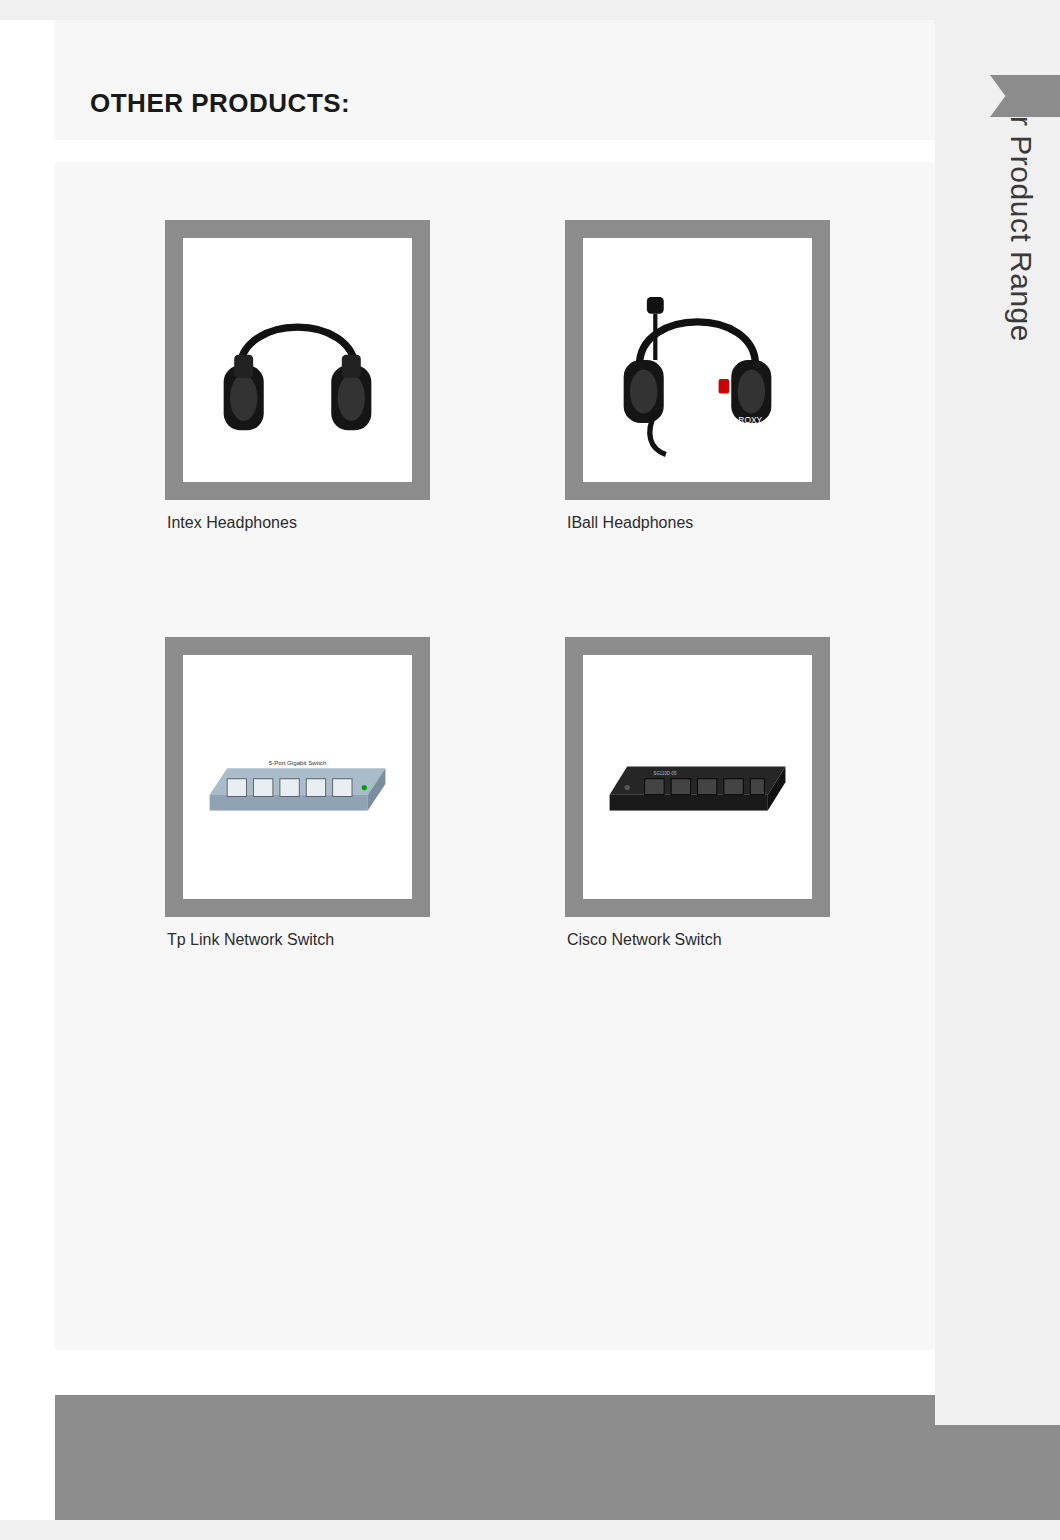OTHER PRODUCTS:
Intex Headphones
IBall Headphones
Tp Link Network Switch
Cisco Network Switch
Our Product Range